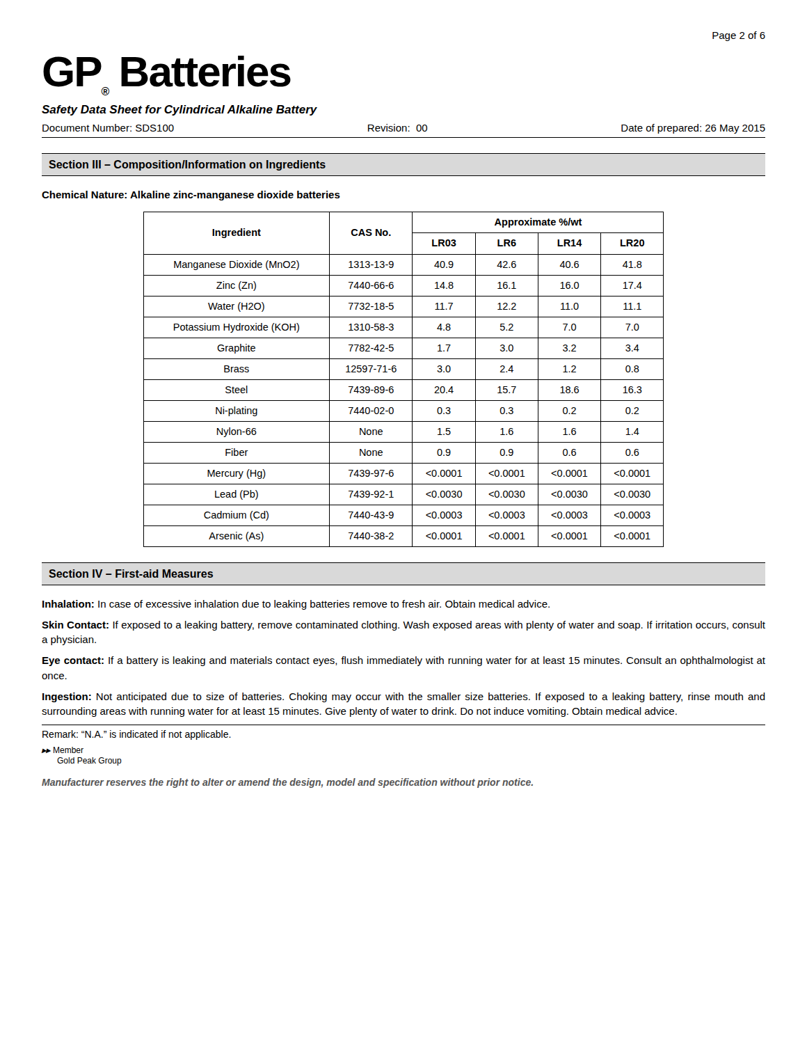Page 2 of 6
GP® Batteries
Safety Data Sheet for Cylindrical Alkaline Battery
Document Number: SDS100 Revision: 00 Date of prepared: 26 May 2015
Section III – Composition/Information on Ingredients
Chemical Nature: Alkaline zinc-manganese dioxide batteries
| Ingredient | CAS No. | Approximate %/wt |
| --- | --- | --- |
| LR03 | LR6 | LR14 | LR20 |
| Manganese Dioxide (MnO2) | 1313-13-9 | 40.9 | 42.6 | 40.6 | 41.8 |
| Zinc (Zn) | 7440-66-6 | 14.8 | 16.1 | 16.0 | 17.4 |
| Water (H2O) | 7732-18-5 | 11.7 | 12.2 | 11.0 | 11.1 |
| Potassium Hydroxide (KOH) | 1310-58-3 | 4.8 | 5.2 | 7.0 | 7.0 |
| Graphite | 7782-42-5 | 1.7 | 3.0 | 3.2 | 3.4 |
| Brass | 12597-71-6 | 3.0 | 2.4 | 1.2 | 0.8 |
| Steel | 7439-89-6 | 20.4 | 15.7 | 18.6 | 16.3 |
| Ni-plating | 7440-02-0 | 0.3 | 0.3 | 0.2 | 0.2 |
| Nylon-66 | None | 1.5 | 1.6 | 1.6 | 1.4 |
| Fiber | None | 0.9 | 0.9 | 0.6 | 0.6 |
| Mercury (Hg) | 7439-97-6 | <0.0001 | <0.0001 | <0.0001 | <0.0001 |
| Lead (Pb) | 7439-92-1 | <0.0030 | <0.0030 | <0.0030 | <0.0030 |
| Cadmium (Cd) | 7440-43-9 | <0.0003 | <0.0003 | <0.0003 | <0.0003 |
| Arsenic (As) | 7440-38-2 | <0.0001 | <0.0001 | <0.0001 | <0.0001 |
Section IV – First-aid Measures
Inhalation: In case of excessive inhalation due to leaking batteries remove to fresh air. Obtain medical advice.
Skin Contact: If exposed to a leaking battery, remove contaminated clothing. Wash exposed areas with plenty of water and soap. If irritation occurs, consult a physician.
Eye contact: If a battery is leaking and materials contact eyes, flush immediately with running water for at least 15 minutes. Consult an ophthalmologist at once.
Ingestion: Not anticipated due to size of batteries. Choking may occur with the smaller size batteries. If exposed to a leaking battery, rinse mouth and surrounding areas with running water for at least 15 minutes. Give plenty of water to drink. Do not induce vomiting. Obtain medical advice.
Remark: “N.A.” is indicated if not applicable.
▸▸Member
Gold Peak Group
Manufacturer reserves the right to alter or amend the design, model and specification without prior notice.